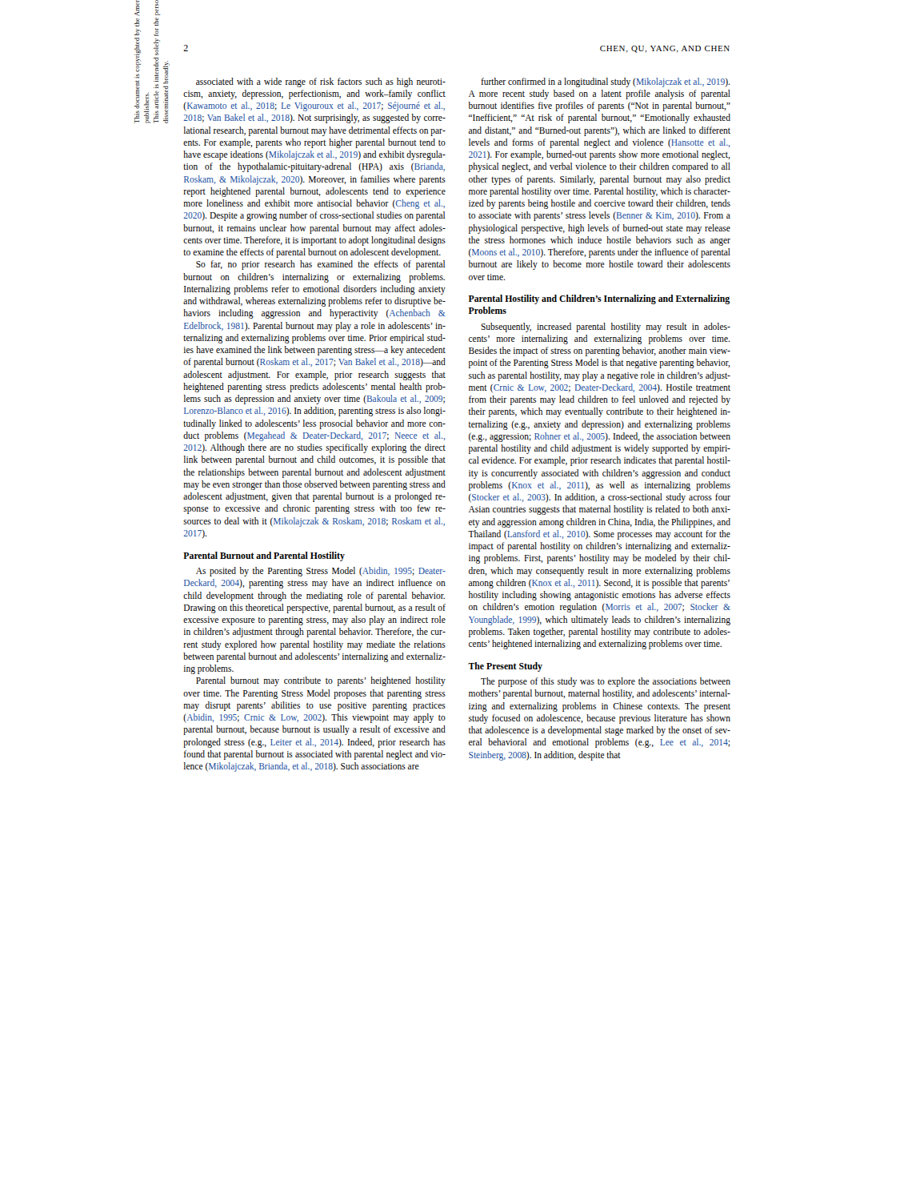This document is copyrighted by the American Psychological Association or one of its allied publishers.
This article is intended solely for the personal use of the individual user and is not to be disseminated broadly.
2 CHEN, QU, YANG, AND CHEN
associated with a wide range of risk factors such as high neuroticism, anxiety, depression, perfectionism, and work–family conflict (Kawamoto et al., 2018; Le Vigouroux et al., 2017; Séjourné et al., 2018; Van Bakel et al., 2018). Not surprisingly, as suggested by correlational research, parental burnout may have detrimental effects on parents. For example, parents who report higher parental burnout tend to have escape ideations (Mikolajczak et al., 2019) and exhibit dysregulation of the hypothalamic-pituitary-adrenal (HPA) axis (Brianda, Roskam, & Mikolajczak, 2020). Moreover, in families where parents report heightened parental burnout, adolescents tend to experience more loneliness and exhibit more antisocial behavior (Cheng et al., 2020). Despite a growing number of cross-sectional studies on parental burnout, it remains unclear how parental burnout may affect adolescents over time. Therefore, it is important to adopt longitudinal designs to examine the effects of parental burnout on adolescent development.
So far, no prior research has examined the effects of parental burnout on children’s internalizing or externalizing problems. Internalizing problems refer to emotional disorders including anxiety and withdrawal, whereas externalizing problems refer to disruptive behaviors including aggression and hyperactivity (Achenbach & Edelbrock, 1981). Parental burnout may play a role in adolescents’ internalizing and externalizing problems over time. Prior empirical studies have examined the link between parenting stress—a key antecedent of parental burnout (Roskam et al., 2017; Van Bakel et al., 2018)—and adolescent adjustment. For example, prior research suggests that heightened parenting stress predicts adolescents’ mental health problems such as depression and anxiety over time (Bakoula et al., 2009; Lorenzo-Blanco et al., 2016). In addition, parenting stress is also longitudinally linked to adolescents’ less prosocial behavior and more conduct problems (Megahead & Deater-Deckard, 2017; Neece et al., 2012). Although there are no studies specifically exploring the direct link between parental burnout and child outcomes, it is possible that the relationships between parental burnout and adolescent adjustment may be even stronger than those observed between parenting stress and adolescent adjustment, given that parental burnout is a prolonged response to excessive and chronic parenting stress with too few resources to deal with it (Mikolajczak & Roskam, 2018; Roskam et al., 2017).
Parental Burnout and Parental Hostility
As posited by the Parenting Stress Model (Abidin, 1995; Deater-Deckard, 2004), parenting stress may have an indirect influence on child development through the mediating role of parental behavior. Drawing on this theoretical perspective, parental burnout, as a result of excessive exposure to parenting stress, may also play an indirect role in children’s adjustment through parental behavior. Therefore, the current study explored how parental hostility may mediate the relations between parental burnout and adolescents’ internalizing and externalizing problems.
Parental burnout may contribute to parents’ heightened hostility over time. The Parenting Stress Model proposes that parenting stress may disrupt parents’ abilities to use positive parenting practices (Abidin, 1995; Crnic & Low, 2002). This viewpoint may apply to parental burnout, because burnout is usually a result of excessive and prolonged stress (e.g., Leiter et al., 2014). Indeed, prior research has found that parental burnout is associated with parental neglect and violence (Mikolajczak, Brianda, et al., 2018). Such associations are
further confirmed in a longitudinal study (Mikolajczak et al., 2019). A more recent study based on a latent profile analysis of parental burnout identifies five profiles of parents (“Not in parental burnout,” “Inefficient,” “At risk of parental burnout,” “Emotionally exhausted and distant,” and “Burned-out parents”), which are linked to different levels and forms of parental neglect and violence (Hansotte et al., 2021). For example, burned-out parents show more emotional neglect, physical neglect, and verbal violence to their children compared to all other types of parents. Similarly, parental burnout may also predict more parental hostility over time. Parental hostility, which is characterized by parents being hostile and coercive toward their children, tends to associate with parents’ stress levels (Benner & Kim, 2010). From a physiological perspective, high levels of burned-out state may release the stress hormones which induce hostile behaviors such as anger (Moons et al., 2010). Therefore, parents under the influence of parental burnout are likely to become more hostile toward their adolescents over time.
Parental Hostility and Children’s Internalizing and Externalizing Problems
Subsequently, increased parental hostility may result in adolescents’ more internalizing and externalizing problems over time. Besides the impact of stress on parenting behavior, another main viewpoint of the Parenting Stress Model is that negative parenting behavior, such as parental hostility, may play a negative role in children’s adjustment (Crnic & Low, 2002; Deater-Deckard, 2004). Hostile treatment from their parents may lead children to feel unloved and rejected by their parents, which may eventually contribute to their heightened internalizing (e.g., anxiety and depression) and externalizing problems (e.g., aggression; Rohner et al., 2005). Indeed, the association between parental hostility and child adjustment is widely supported by empirical evidence. For example, prior research indicates that parental hostility is concurrently associated with children’s aggression and conduct problems (Knox et al., 2011), as well as internalizing problems (Stocker et al., 2003). In addition, a cross-sectional study across four Asian countries suggests that maternal hostility is related to both anxiety and aggression among children in China, India, the Philippines, and Thailand (Lansford et al., 2010). Some processes may account for the impact of parental hostility on children’s internalizing and externalizing problems. First, parents’ hostility may be modeled by their children, which may consequently result in more externalizing problems among children (Knox et al., 2011). Second, it is possible that parents’ hostility including showing antagonistic emotions has adverse effects on children’s emotion regulation (Morris et al., 2007; Stocker & Youngblade, 1999), which ultimately leads to children’s internalizing problems. Taken together, parental hostility may contribute to adolescents’ heightened internalizing and externalizing problems over time.
The Present Study
The purpose of this study was to explore the associations between mothers’ parental burnout, maternal hostility, and adolescents’ internalizing and externalizing problems in Chinese contexts. The present study focused on adolescence, because previous literature has shown that adolescence is a developmental stage marked by the onset of several behavioral and emotional problems (e.g., Lee et al., 2014; Steinberg, 2008). In addition, despite that